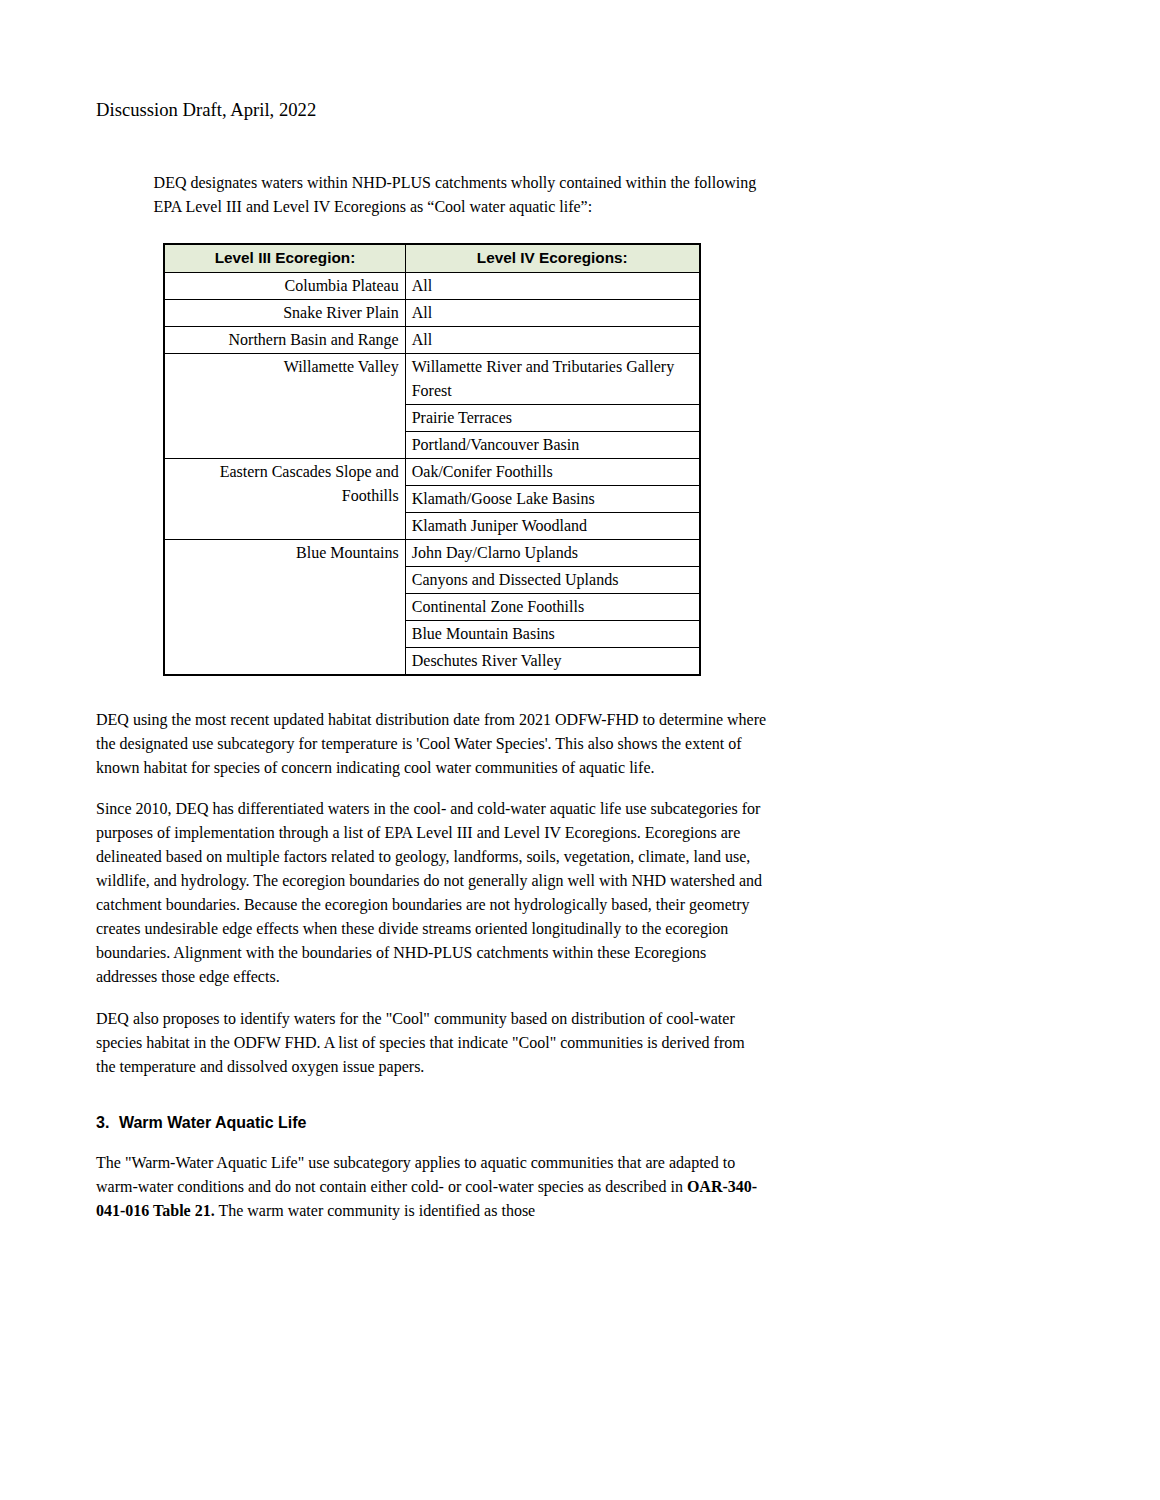Discussion Draft, April, 2022
DEQ designates waters within NHD-PLUS catchments wholly contained within the following EPA Level III and Level IV Ecoregions as “Cool water aquatic life”:
| Level III Ecoregion: | Level IV Ecoregions: |
| --- | --- |
| Columbia Plateau | All |
| Snake River Plain | All |
| Northern Basin and Range | All |
| Willamette Valley | Willamette River and Tributaries Gallery Forest |
| Prairie Terraces |
| Portland/Vancouver Basin |
| Eastern Cascades Slope and Foothills | Oak/Conifer Foothills |
| Klamath/Goose Lake Basins |
| Klamath Juniper Woodland |
| Blue Mountains | John Day/Clarno Uplands |
| Canyons and Dissected Uplands |
| Continental Zone Foothills |
| Blue Mountain Basins |
| Deschutes River Valley |
DEQ using the most recent updated habitat distribution date from 2021 ODFW-FHD to determine where the designated use subcategory for temperature is 'Cool Water Species'. This also shows the extent of known habitat for species of concern indicating cool water communities of aquatic life.
Since 2010, DEQ has differentiated waters in the cool- and cold-water aquatic life use subcategories for purposes of implementation through a list of EPA Level III and Level IV Ecoregions. Ecoregions are delineated based on multiple factors related to geology, landforms, soils, vegetation, climate, land use, wildlife, and hydrology. The ecoregion boundaries do not generally align well with NHD watershed and catchment boundaries. Because the ecoregion boundaries are not hydrologically based, their geometry creates undesirable edge effects when these divide streams oriented longitudinally to the ecoregion boundaries. Alignment with the boundaries of NHD-PLUS catchments within these Ecoregions addresses those edge effects.
DEQ also proposes to identify waters for the "Cool" community based on distribution of cool-water species habitat in the ODFW FHD. A list of species that indicate "Cool" communities is derived from the temperature and dissolved oxygen issue papers.
3. Warm Water Aquatic Life
The "Warm-Water Aquatic Life" use subcategory applies to aquatic communities that are adapted to warm-water conditions and do not contain either cold- or cool-water species as described in OAR-340-041-016 Table 21. The warm water community is identified as those